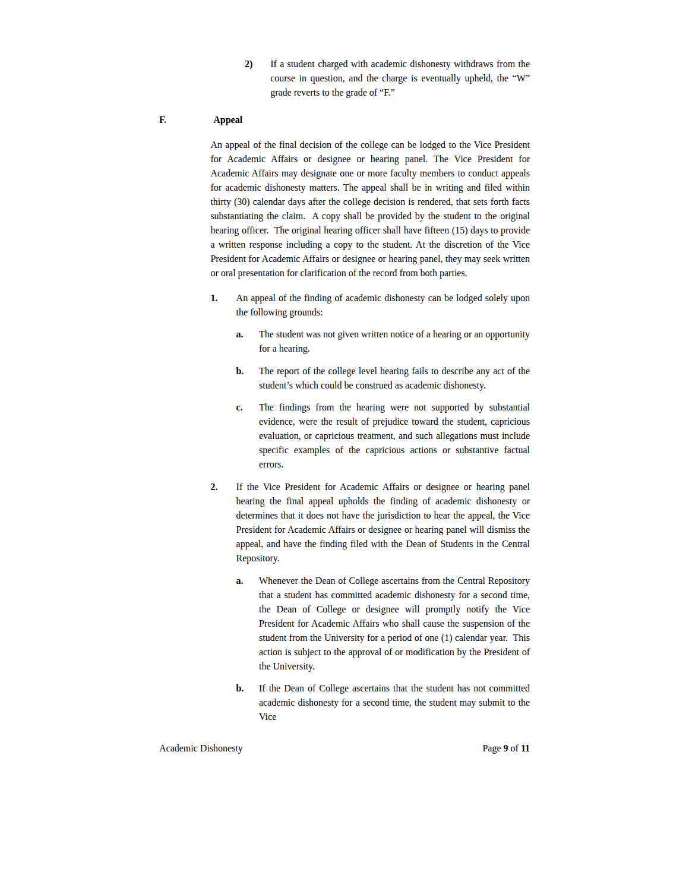2)
If a student charged with academic dishonesty withdraws from the course in question, and the charge is eventually upheld, the “W” grade reverts to the grade of “F.”
F.
Appeal
An appeal of the final decision of the college can be lodged to the Vice President for Academic Affairs or designee or hearing panel. The Vice President for Academic Affairs may designate one or more faculty members to conduct appeals for academic dishonesty matters. The appeal shall be in writing and filed within thirty (30) calendar days after the college decision is rendered, that sets forth facts substantiating the claim. A copy shall be provided by the student to the original hearing officer. The original hearing officer shall have fifteen (15) days to provide a written response including a copy to the student. At the discretion of the Vice President for Academic Affairs or designee or hearing panel, they may seek written or oral presentation for clarification of the record from both parties.
1.
An appeal of the finding of academic dishonesty can be lodged solely upon the following grounds:
a.
The student was not given written notice of a hearing or an opportunity for a hearing.
b.
The report of the college level hearing fails to describe any act of the student’s which could be construed as academic dishonesty.
c.
The findings from the hearing were not supported by substantial evidence, were the result of prejudice toward the student, capricious evaluation, or capricious treatment, and such allegations must include specific examples of the capricious actions or substantive factual errors.
2.
If the Vice President for Academic Affairs or designee or hearing panel hearing the final appeal upholds the finding of academic dishonesty or determines that it does not have the jurisdiction to hear the appeal, the Vice President for Academic Affairs or designee or hearing panel will dismiss the appeal, and have the finding filed with the Dean of Students in the Central Repository.
a.
Whenever the Dean of College ascertains from the Central Repository that a student has committed academic dishonesty for a second time, the Dean of College or designee will promptly notify the Vice President for Academic Affairs who shall cause the suspension of the student from the University for a period of one (1) calendar year. This action is subject to the approval of or modification by the President of the University.
b.
If the Dean of College ascertains that the student has not committed academic dishonesty for a second time, the student may submit to the Vice
Academic Dishonesty
Page 9 of 11